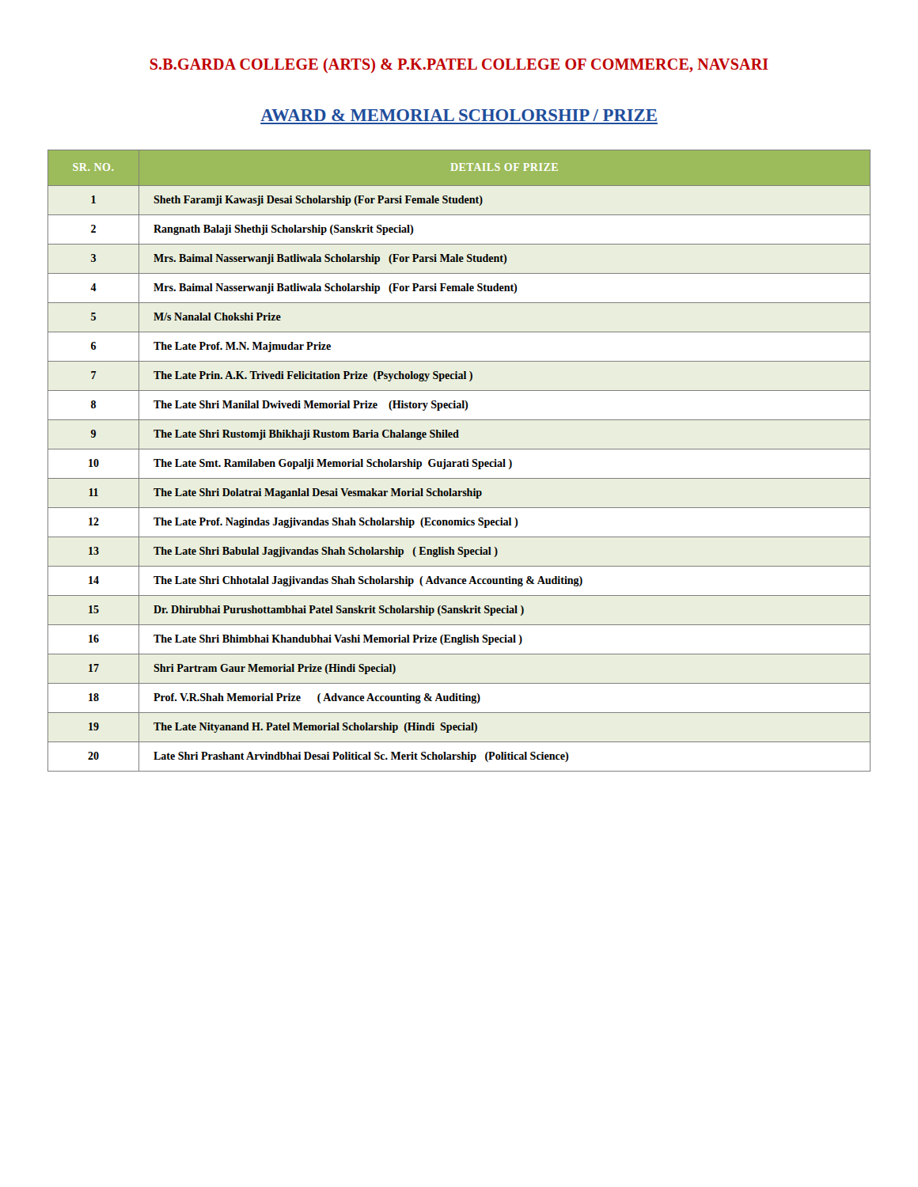S.B.GARDA COLLEGE (ARTS) & P.K.PATEL COLLEGE OF COMMERCE, NAVSARI
AWARD & MEMORIAL SCHOLORSHIP / PRIZE
| SR. NO. | DETAILS OF PRIZE |
| --- | --- |
| 1 | Sheth Faramji Kawasji Desai Scholarship (For Parsi Female Student) |
| 2 | Rangnath Balaji Shethji Scholarship (Sanskrit Special) |
| 3 | Mrs. Baimal Nasserwanji Batliwala Scholarship (For Parsi Male Student) |
| 4 | Mrs. Baimal Nasserwanji Batliwala Scholarship (For Parsi Female Student) |
| 5 | M/s Nanalal Chokshi Prize |
| 6 | The Late Prof. M.N. Majmudar Prize |
| 7 | The Late Prin. A.K. Trivedi Felicitation Prize (Psychology Special ) |
| 8 | The Late Shri Manilal Dwivedi Memorial Prize (History Special) |
| 9 | The Late Shri Rustomji Bhikhaji Rustom Baria Chalange Shiled |
| 10 | The Late Smt. Ramilaben Gopalji Memorial Scholarship Gujarati Special ) |
| 11 | The Late Shri Dolatrai Maganlal Desai Vesmakar Morial Scholarship |
| 12 | The Late Prof. Nagindas Jagjivandas Shah Scholarship (Economics Special ) |
| 13 | The Late Shri Babulal Jagjivandas Shah Scholarship ( English Special ) |
| 14 | The Late Shri Chhotalal Jagjivandas Shah Scholarship ( Advance Accounting & Auditing) |
| 15 | Dr. Dhirubhai Purushottambhai Patel Sanskrit Scholarship (Sanskrit Special ) |
| 16 | The Late Shri Bhimbhai Khandubhai Vashi Memorial Prize (English Special ) |
| 17 | Shri Partram Gaur Memorial Prize (Hindi Special) |
| 18 | Prof. V.R.Shah Memorial Prize ( Advance Accounting & Auditing) |
| 19 | The Late Nityanand H. Patel Memorial Scholarship (Hindi Special) |
| 20 | Late Shri Prashant Arvindbhai Desai Political Sc. Merit Scholarship (Political Science) |